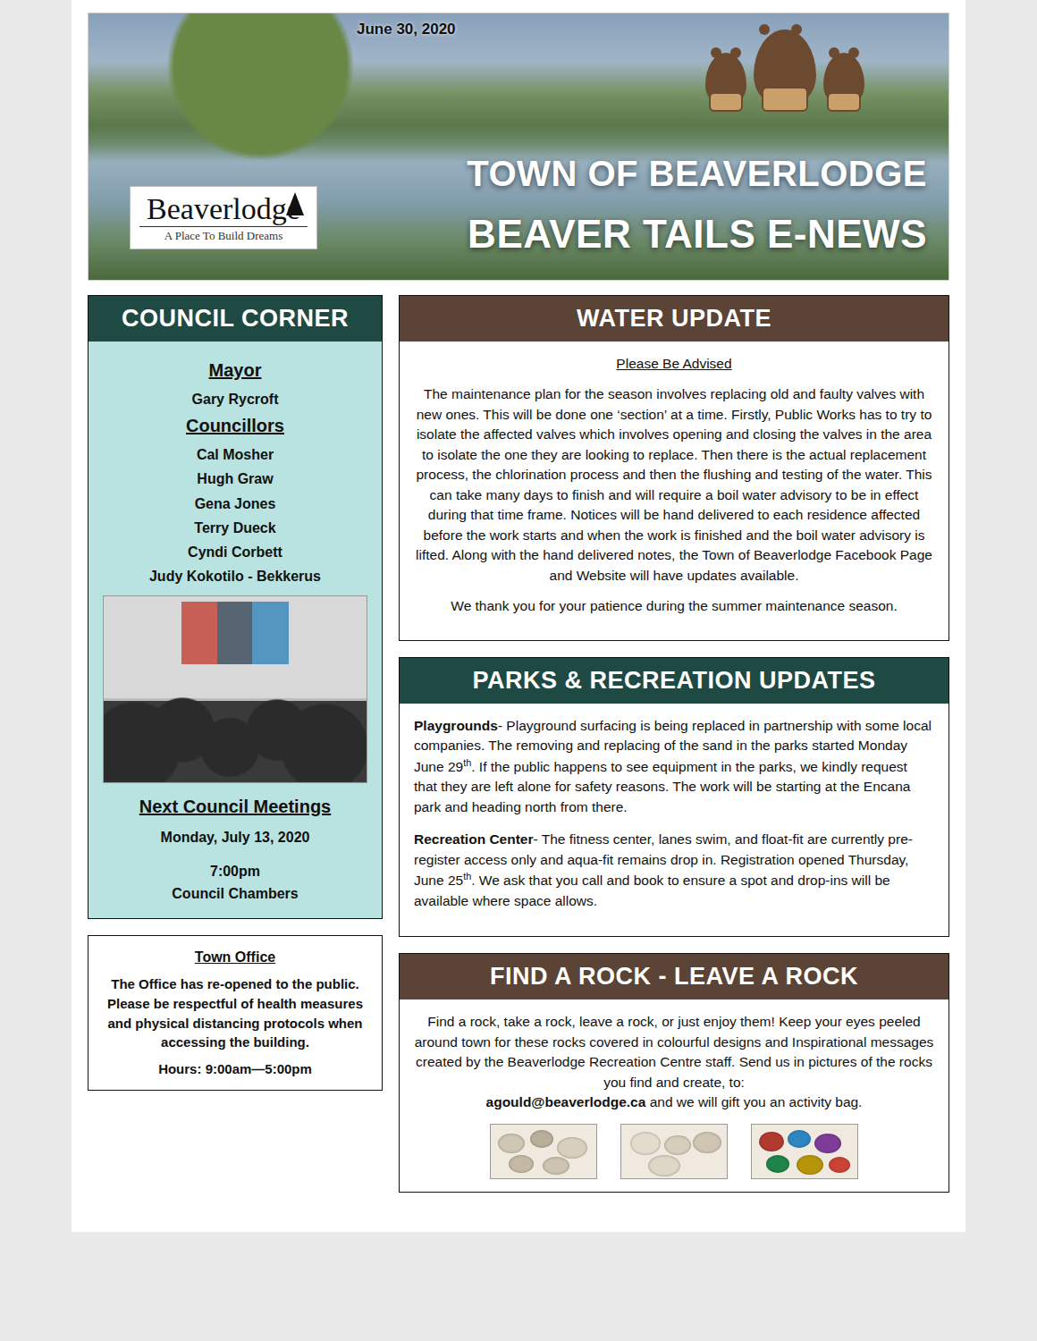June 30, 2020
Beaverlodge
A Place To Build Dreams
TOWN OF BEAVERLODGE
BEAVER TAILS E-NEWS
COUNCIL CORNER
Mayor
Gary Rycroft
Councillors
Cal Mosher
Hugh Graw
Gena Jones
Terry Dueck
Cyndi Corbett
Judy Kokotilo - Bekkerus
Next Council Meetings
Monday, July 13, 2020
7:00pm
Council Chambers
Town Office
The Office has re-opened to the public. Please be respectful of health measures and physical distancing protocols when accessing the building.
Hours: 9:00am—5:00pm
WATER UPDATE
Please Be Advised
The maintenance plan for the season involves replacing old and faulty valves with new ones. This will be done one ‘section’ at a time. Firstly, Public Works has to try to isolate the affected valves which involves opening and closing the valves in the area to isolate the one they are looking to replace. Then there is the actual replacement process, the chlorination process and then the flushing and testing of the water. This can take many days to finish and will require a boil water advisory to be in effect during that time frame. Notices will be hand delivered to each residence affected before the work starts and when the work is finished and the boil water advisory is lifted. Along with the hand delivered notes, the Town of Beaverlodge Facebook Page and Website will have updates available.
We thank you for your patience during the summer maintenance season.
PARKS & RECREATION UPDATES
Playgrounds- Playground surfacing is being replaced in partnership with some local companies. The removing and replacing of the sand in the parks started Monday June 29th. If the public happens to see equipment in the parks, we kindly request that they are left alone for safety reasons. The work will be starting at the Encana park and heading north from there.
Recreation Center- The fitness center, lanes swim, and float-fit are currently pre-register access only and aqua-fit remains drop in. Registration opened Thursday, June 25th. We ask that you call and book to ensure a spot and drop-ins will be available where space allows.
FIND A ROCK - LEAVE A ROCK
Find a rock, take a rock, leave a rock, or just enjoy them! Keep your eyes peeled around town for these rocks covered in colourful designs and Inspirational messages created by the Beaverlodge Recreation Centre staff. Send us in pictures of the rocks you find and create, to:
agould@beaverlodge.ca and we will gift you an activity bag.